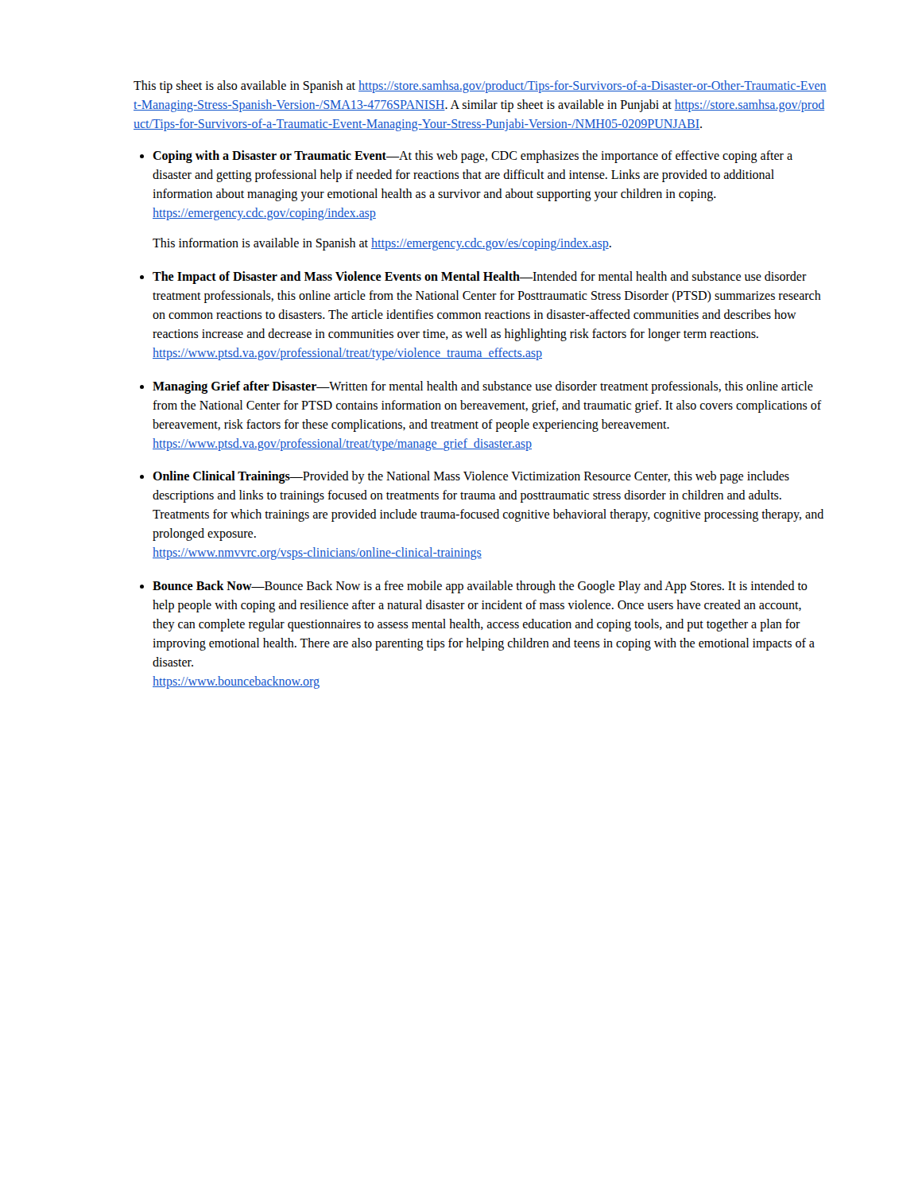This tip sheet is also available in Spanish at https://store.samhsa.gov/product/Tips-for-Survivors-of-a-Disaster-or-Other-Traumatic-Event-Managing-Stress-Spanish-Version-/SMA13-4776SPANISH. A similar tip sheet is available in Punjabi at https://store.samhsa.gov/product/Tips-for-Survivors-of-a-Traumatic-Event-Managing-Your-Stress-Punjabi-Version-/NMH05-0209PUNJABI.
Coping with a Disaster or Traumatic Event—At this web page, CDC emphasizes the importance of effective coping after a disaster and getting professional help if needed for reactions that are difficult and intense. Links are provided to additional information about managing your emotional health as a survivor and about supporting your children in coping.
https://emergency.cdc.gov/coping/index.asp
This information is available in Spanish at https://emergency.cdc.gov/es/coping/index.asp.
The Impact of Disaster and Mass Violence Events on Mental Health—Intended for mental health and substance use disorder treatment professionals, this online article from the National Center for Posttraumatic Stress Disorder (PTSD) summarizes research on common reactions to disasters. The article identifies common reactions in disaster-affected communities and describes how reactions increase and decrease in communities over time, as well as highlighting risk factors for longer term reactions.
https://www.ptsd.va.gov/professional/treat/type/violence_trauma_effects.asp
Managing Grief after Disaster—Written for mental health and substance use disorder treatment professionals, this online article from the National Center for PTSD contains information on bereavement, grief, and traumatic grief. It also covers complications of bereavement, risk factors for these complications, and treatment of people experiencing bereavement.
https://www.ptsd.va.gov/professional/treat/type/manage_grief_disaster.asp
Online Clinical Trainings—Provided by the National Mass Violence Victimization Resource Center, this web page includes descriptions and links to trainings focused on treatments for trauma and posttraumatic stress disorder in children and adults. Treatments for which trainings are provided include trauma-focused cognitive behavioral therapy, cognitive processing therapy, and prolonged exposure.
https://www.nmvvrc.org/vsps-clinicians/online-clinical-trainings
Bounce Back Now—Bounce Back Now is a free mobile app available through the Google Play and App Stores. It is intended to help people with coping and resilience after a natural disaster or incident of mass violence. Once users have created an account, they can complete regular questionnaires to assess mental health, access education and coping tools, and put together a plan for improving emotional health. There are also parenting tips for helping children and teens in coping with the emotional impacts of a disaster.
https://www.bouncebacknow.org